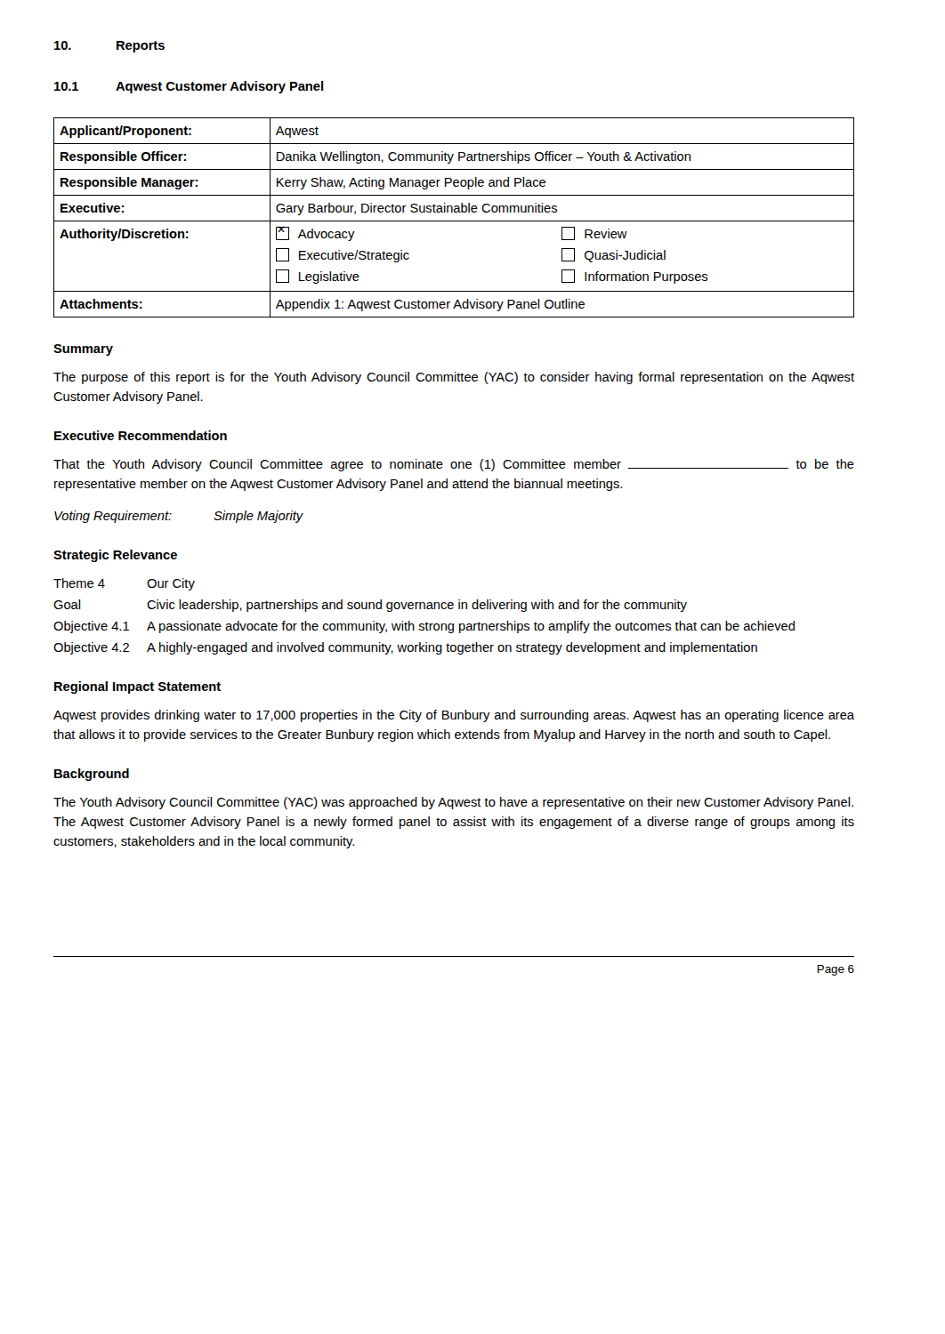10.
Reports
10.1
Aqwest Customer Advisory Panel
| Applicant/Proponent: | Aqwest |
| Responsible Officer: | Danika Wellington, Community Partnerships Officer – Youth & Activation |
| Responsible Manager: | Kerry Shaw, Acting Manager People and Place |
| Executive: | Gary Barbour, Director Sustainable Communities |
| Authority/Discretion: | Advocacy Review Executive/Strategic Quasi-Judicial Legislative Information Purposes |
| Attachments: | Appendix 1: Aqwest Customer Advisory Panel Outline |
Summary
The purpose of this report is for the Youth Advisory Council Committee (YAC) to consider having formal representation on the Aqwest Customer Advisory Panel.
Executive Recommendation
That the Youth Advisory Council Committee agree to nominate one (1) Committee member to be the representative member on the Aqwest Customer Advisory Panel and attend the biannual meetings.
Voting Requirement: Simple Majority
Strategic Relevance
Theme 4
Our City
Goal
Civic leadership, partnerships and sound governance in delivering with and for the community
Objective 4.1
A passionate advocate for the community, with strong partnerships to amplify the outcomes that can be achieved
Objective 4.2
A highly-engaged and involved community, working together on strategy development and implementation
Regional Impact Statement
Aqwest provides drinking water to 17,000 properties in the City of Bunbury and surrounding areas. Aqwest has an operating licence area that allows it to provide services to the Greater Bunbury region which extends from Myalup and Harvey in the north and south to Capel.
Background
The Youth Advisory Council Committee (YAC) was approached by Aqwest to have a representative on their new Customer Advisory Panel. The Aqwest Customer Advisory Panel is a newly formed panel to assist with its engagement of a diverse range of groups among its customers, stakeholders and in the local community.
Page 6